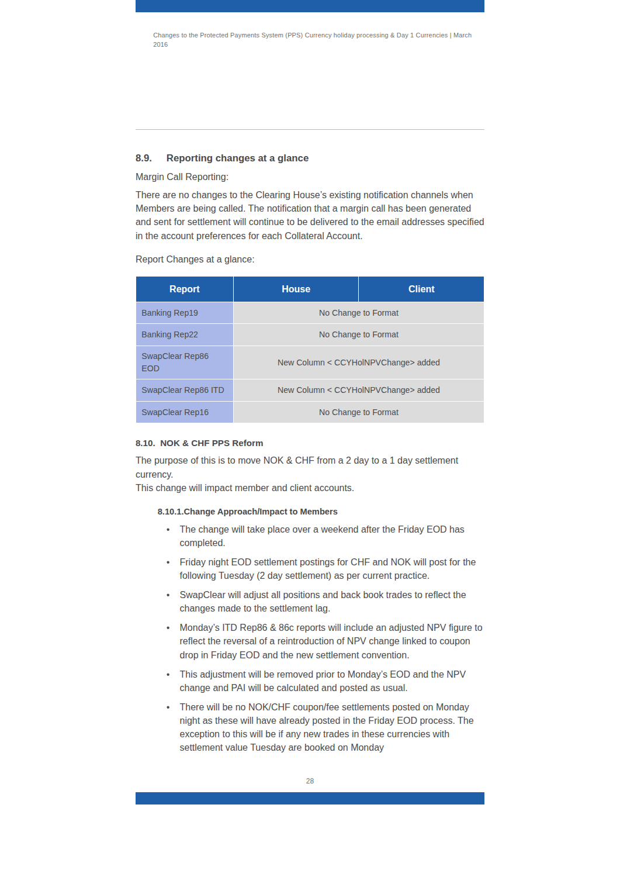Changes to the Protected Payments System (PPS) Currency holiday processing & Day 1 Currencies | March 2016
8.9. Reporting changes at a glance
Margin Call Reporting:
There are no changes to the Clearing House’s existing notification channels when Members are being called. The notification that a margin call has been generated and sent for settlement will continue to be delivered to the email addresses specified in the account preferences for each Collateral Account.
Report Changes at a glance:
| Report | House | Client |
| --- | --- | --- |
| Banking Rep19 | No Change to Format |
| Banking Rep22 | No Change to Format |
| SwapClear Rep86 EOD | New Column < CCYHolNPVChange> added |
| SwapClear Rep86 ITD | New Column < CCYHolNPVChange> added |
| SwapClear Rep16 | No Change to Format |
8.10. NOK & CHF PPS Reform
The purpose of this is to move NOK & CHF from a 2 day to a 1 day settlement currency.
This change will impact member and client accounts.
8.10.1.Change Approach/Impact to Members
The change will take place over a weekend after the Friday EOD has completed.
Friday night EOD settlement postings for CHF and NOK will post for the following Tuesday (2 day settlement) as per current practice.
SwapClear will adjust all positions and back book trades to reflect the changes made to the settlement lag.
Monday’s ITD Rep86 & 86c reports will include an adjusted NPV figure to reflect the reversal of a reintroduction of NPV change linked to coupon drop in Friday EOD and the new settlement convention.
This adjustment will be removed prior to Monday’s EOD and the NPV change and PAI will be calculated and posted as usual.
There will be no NOK/CHF coupon/fee settlements posted on Monday night as these will have already posted in the Friday EOD process. The exception to this will be if any new trades in these currencies with settlement value Tuesday are booked on Monday
28